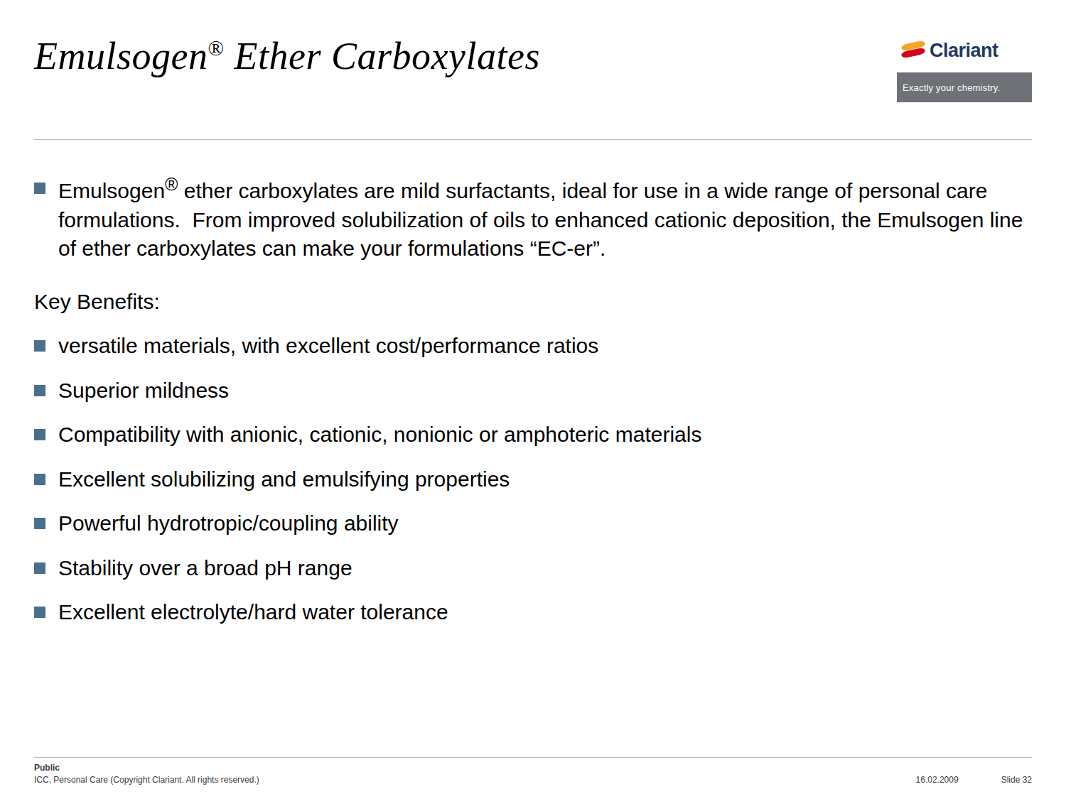Emulsogen® Ether Carboxylates
Clariant
Exactly your chemistry.
Emulsogen® ether carboxylates are mild surfactants, ideal for use in a wide range of personal care formulations. From improved solubilization of oils to enhanced cationic deposition, the Emulsogen line of ether carboxylates can make your formulations “EC-er”.
Key Benefits:
versatile materials, with excellent cost/performance ratios
Superior mildness
Compatibility with anionic, cationic, nonionic or amphoteric materials
Excellent solubilizing and emulsifying properties
Powerful hydrotropic/coupling ability
Stability over a broad pH range
Excellent electrolyte/hard water tolerance
Public
ICC, Personal Care (Copyright Clariant. All rights reserved.)
16.02.2009
Slide 32